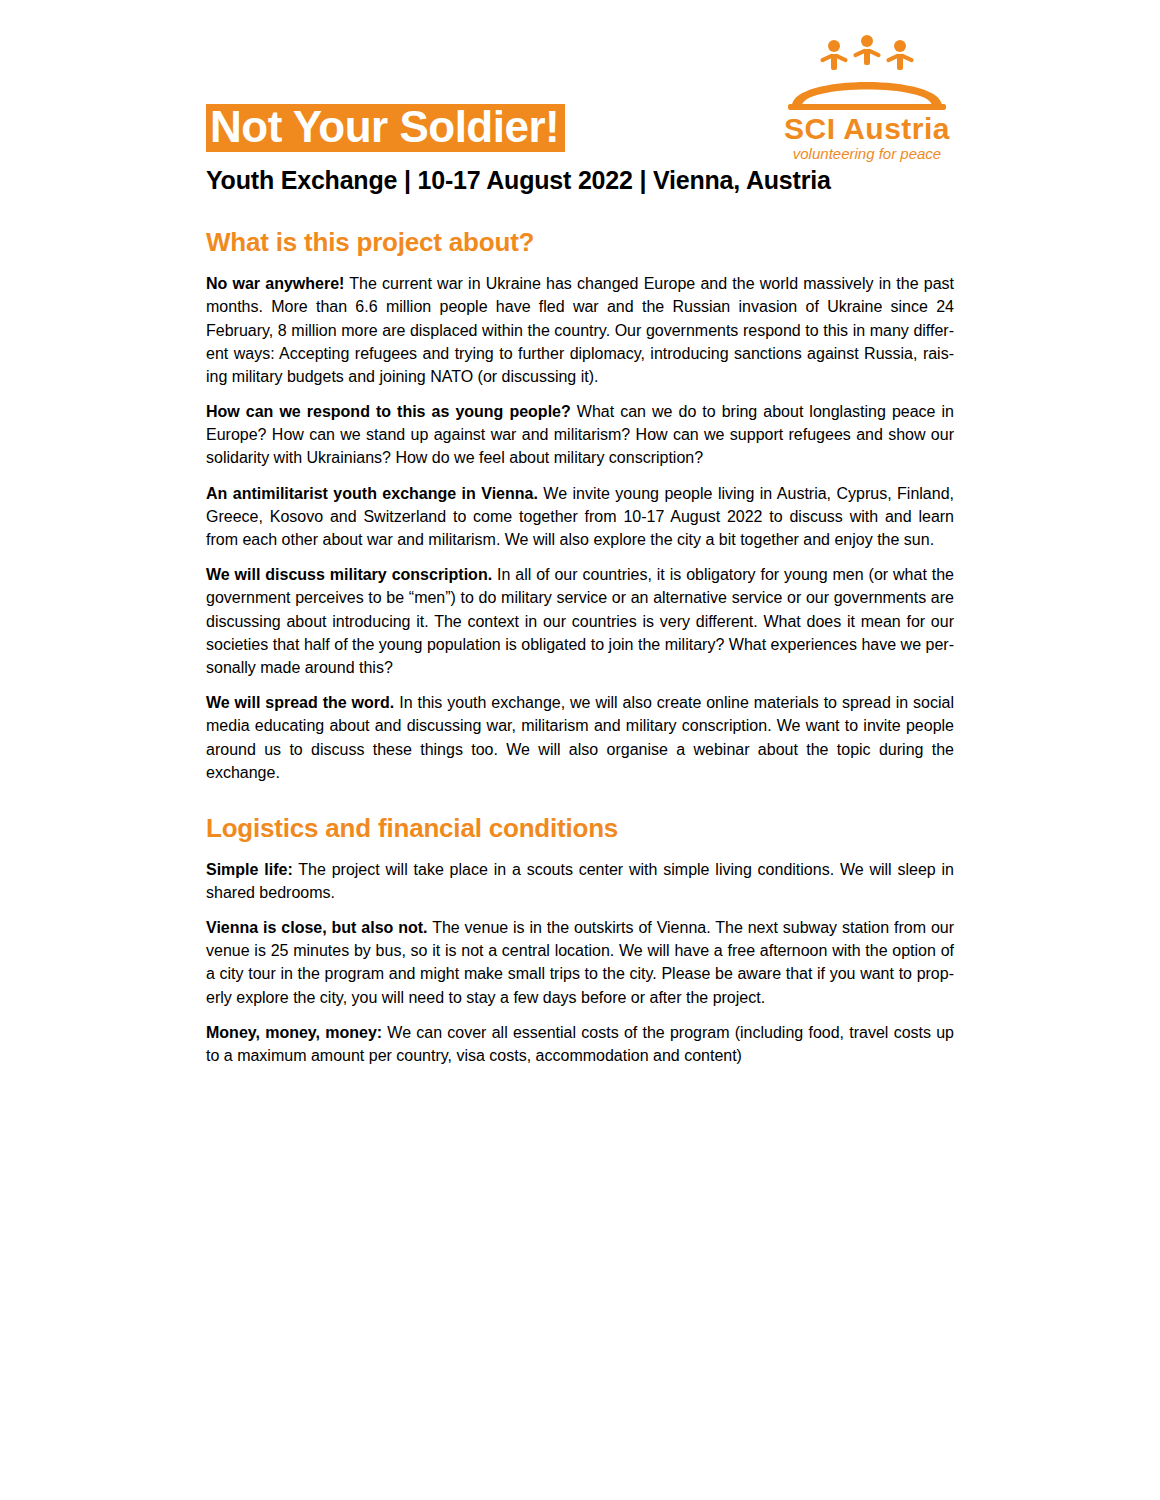SCI Austria
volunteering for peace
Not Your Soldier!
Youth Exchange | 10-17 August 2022 | Vienna, Austria
What is this project about?
No war anywhere! The current war in Ukraine has changed Europe and the world massively in the past months. More than 6.6 million people have fled war and the Russian invasion of Ukraine since 24 February, 8 million more are displaced within the country. Our governments respond to this in many different ways: Accepting refugees and trying to further diplomacy, introducing sanctions against Russia, raising military budgets and joining NATO (or discussing it).
How can we respond to this as young people? What can we do to bring about longlasting peace in Europe? How can we stand up against war and militarism? How can we support refugees and show our solidarity with Ukrainians? How do we feel about military conscription?
An antimilitarist youth exchange in Vienna. We invite young people living in Austria, Cyprus, Finland, Greece, Kosovo and Switzerland to come together from 10-17 August 2022 to discuss with and learn from each other about war and militarism. We will also explore the city a bit together and enjoy the sun.
We will discuss military conscription. In all of our countries, it is obligatory for young men (or what the government perceives to be “men”) to do military service or an alternative service or our governments are discussing about introducing it. The context in our countries is very different. What does it mean for our societies that half of the young population is obligated to join the military? What experiences have we personally made around this?
We will spread the word. In this youth exchange, we will also create online materials to spread in social media educating about and discussing war, militarism and military conscription. We want to invite people around us to discuss these things too. We will also organise a webinar about the topic during the exchange.
Logistics and financial conditions
Simple life: The project will take place in a scouts center with simple living conditions. We will sleep in shared bedrooms.
Vienna is close, but also not. The venue is in the outskirts of Vienna. The next subway station from our venue is 25 minutes by bus, so it is not a central location. We will have a free afternoon with the option of a city tour in the program and might make small trips to the city. Please be aware that if you want to properly explore the city, you will need to stay a few days before or after the project.
Money, money, money: We can cover all essential costs of the program (including food, travel costs up to a maximum amount per country, visa costs, accommodation and content)